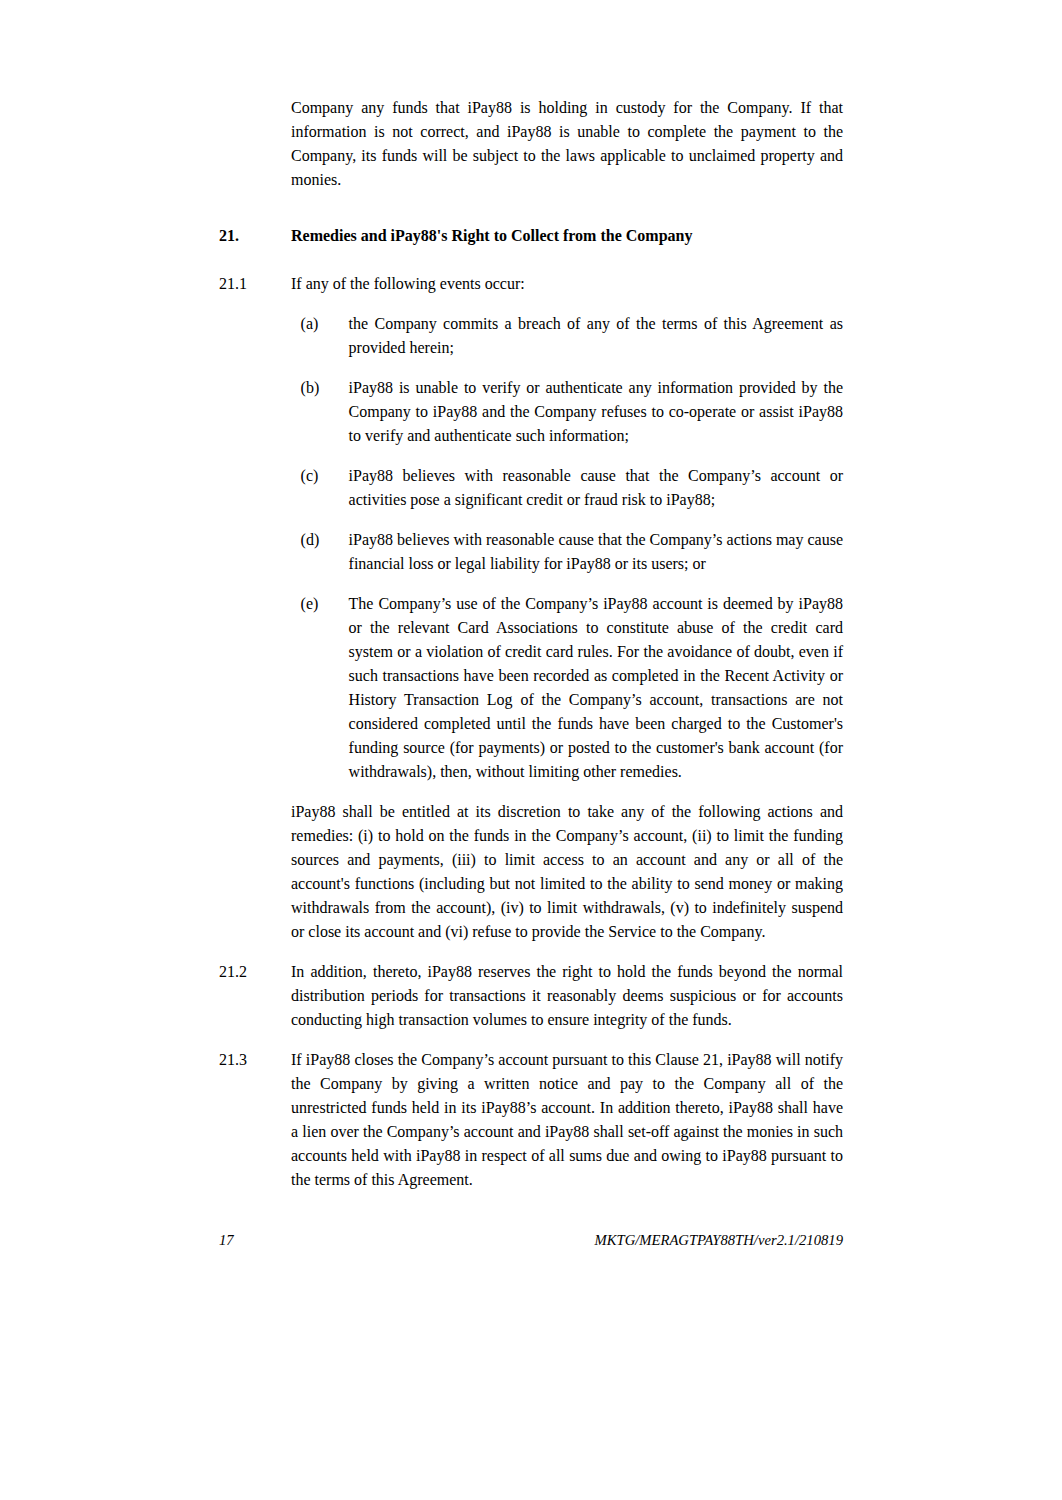Company any funds that iPay88 is holding in custody for the Company. If that information is not correct, and iPay88 is unable to complete the payment to the Company, its funds will be subject to the laws applicable to unclaimed property and monies.
21. Remedies and iPay88's Right to Collect from the Company
21.1 If any of the following events occur:
(a) the Company commits a breach of any of the terms of this Agreement as provided herein;
(b) iPay88 is unable to verify or authenticate any information provided by the Company to iPay88 and the Company refuses to co-operate or assist iPay88 to verify and authenticate such information;
(c) iPay88 believes with reasonable cause that the Company’s account or activities pose a significant credit or fraud risk to iPay88;
(d) iPay88 believes with reasonable cause that the Company’s actions may cause financial loss or legal liability for iPay88 or its users; or
(e) The Company’s use of the Company’s iPay88 account is deemed by iPay88 or the relevant Card Associations to constitute abuse of the credit card system or a violation of credit card rules. For the avoidance of doubt, even if such transactions have been recorded as completed in the Recent Activity or History Transaction Log of the Company’s account, transactions are not considered completed until the funds have been charged to the Customer's funding source (for payments) or posted to the customer's bank account (for withdrawals), then, without limiting other remedies.
iPay88 shall be entitled at its discretion to take any of the following actions and remedies: (i) to hold on the funds in the Company’s account, (ii) to limit the funding sources and payments, (iii) to limit access to an account and any or all of the account's functions (including but not limited to the ability to send money or making withdrawals from the account), (iv) to limit withdrawals, (v) to indefinitely suspend or close its account and (vi) refuse to provide the Service to the Company.
21.2 In addition, thereto, iPay88 reserves the right to hold the funds beyond the normal distribution periods for transactions it reasonably deems suspicious or for accounts conducting high transaction volumes to ensure integrity of the funds.
21.3 If iPay88 closes the Company’s account pursuant to this Clause 21, iPay88 will notify the Company by giving a written notice and pay to the Company all of the unrestricted funds held in its iPay88’s account. In addition thereto, iPay88 shall have a lien over the Company’s account and iPay88 shall set-off against the monies in such accounts held with iPay88 in respect of all sums due and owing to iPay88 pursuant to the terms of this Agreement.
17 MKTG/MERAGTPAY88TH/ver2.1/210819